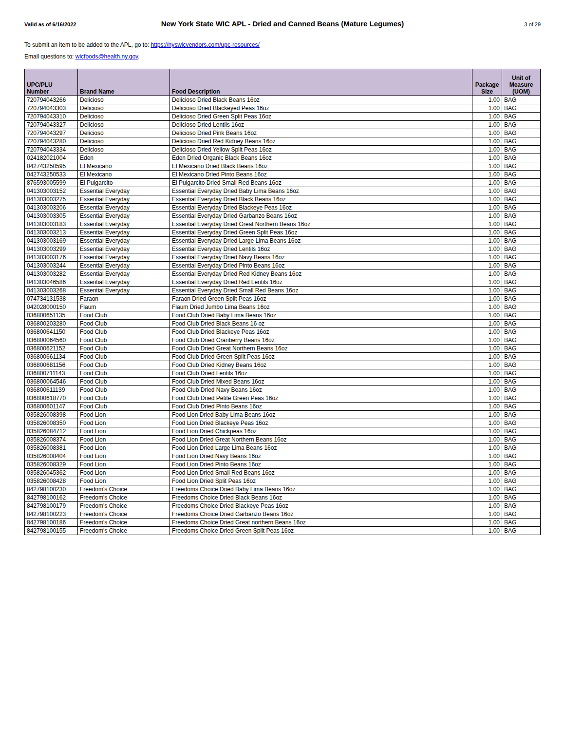Valid as of 6/16/2022
New York State WIC APL - Dried and Canned Beans (Mature Legumes)
3 of 29
To submit an item to be added to the APL, go to: https://nyswicvendors.com/upc-resources/
Email questions to: wicfoods@health.ny.gov.
| UPC/PLU Number | Brand Name | Food Description | Package Size | Unit of Measure (UOM) |
| --- | --- | --- | --- | --- |
| 720794043266 | Delicioso | Delicioso Dried Black Beans 16oz | 1.00 | BAG |
| 720794043303 | Delicioso | Delicioso Dried Blackeyed Peas 16oz | 1.00 | BAG |
| 720794043310 | Delicioso | Delicioso Dried Green Split Peas 16oz | 1.00 | BAG |
| 720794043327 | Delicioso | Delicioso Dried Lentils 16oz | 1.00 | BAG |
| 720794043297 | Delicioso | Delicioso Dried Pink Beans 16oz | 1.00 | BAG |
| 720794043280 | Delicioso | Delicioso Dried Red Kidney Beans 16oz | 1.00 | BAG |
| 720794043334 | Delicioso | Delicioso Dried Yellow Split Peas 16oz | 1.00 | BAG |
| 024182021004 | Eden | Eden Dried Organic Black Beans 16oz | 1.00 | BAG |
| 042743250595 | El Mexicano | El Mexicano Dried Black Beans 16oz | 1.00 | BAG |
| 042743250533 | El Mexicano | El Mexicano Dried Pinto Beans 16oz | 1.00 | BAG |
| 876593005599 | El Pulgarcito | El Pulgarcito Dried Small Red Beans 16oz | 1.00 | BAG |
| 041303003152 | Essential Everyday | Essential Everyday Dried Baby Lima Beans 16oz | 1.00 | BAG |
| 041303003275 | Essential Everyday | Essential Everyday Dried Black Beans 16oz | 1.00 | BAG |
| 041303003206 | Essential Everyday | Essential Everyday Dried Blackeye Peas 16oz | 1.00 | BAG |
| 041303003305 | Essential Everyday | Essential Everyday Dried Garbanzo Beans 16oz | 1.00 | BAG |
| 041303003183 | Essential Everyday | Essential Everyday Dried Great Northern Beans 16oz | 1.00 | BAG |
| 041303003213 | Essential Everyday | Essential Everyday Dried Green Split Peas 16oz | 1.00 | BAG |
| 041303003169 | Essential Everyday | Essential Everyday Dried Large Lima Beans 16oz | 1.00 | BAG |
| 041303003299 | Essential Everyday | Essential Everyday Dried Lentils 16oz | 1.00 | BAG |
| 041303003176 | Essential Everyday | Essential Everyday Dried Navy Beans 16oz | 1.00 | BAG |
| 041303003244 | Essential Everyday | Essential Everyday Dried Pinto Beans 16oz | 1.00 | BAG |
| 041303003282 | Essential Everyday | Essential Everyday Dried Red Kidney Beans 16oz | 1.00 | BAG |
| 041303046586 | Essential Everyday | Essential Everyday Dried Red Lentils 16oz | 1.00 | BAG |
| 041303003268 | Essential Everyday | Essential Everyday Dried Small Red Beans 16oz | 1.00 | BAG |
| 074734131538 | Faraon | Faraon Dried Green Split Peas 16oz | 1.00 | BAG |
| 042028000150 | Flaum | Flaum Dried Jumbo Lima Beans 16oz | 1.00 | BAG |
| 036800651135 | Food Club | Food Club Dried Baby Lima Beans 16oz | 1.00 | BAG |
| 036800203280 | Food Club | Food Club Dried Black Beans 16 oz | 1.00 | BAG |
| 036800641150 | Food Club | Food Club Dried Blackeye Peas 16oz | 1.00 | BAG |
| 036800064560 | Food Club | Food Club Dried Cranberry Beans 16oz | 1.00 | BAG |
| 036800621152 | Food Club | Food Club Dried Great Northern Beans 16oz | 1.00 | BAG |
| 036800661134 | Food Club | Food Club Dried Green Split Peas 16oz | 1.00 | BAG |
| 036800681156 | Food Club | Food Club Dried Kidney Beans 16oz | 1.00 | BAG |
| 036800711143 | Food Club | Food Club Dried Lentils 16oz | 1.00 | BAG |
| 036800064546 | Food Club | Food Club Dried Mixed Beans 16oz | 1.00 | BAG |
| 036800611139 | Food Club | Food Club Dried Navy Beans 16oz | 1.00 | BAG |
| 036800618770 | Food Club | Food Club Dried Petite Green Peas 16oz | 1.00 | BAG |
| 036800601147 | Food Club | Food Club Dried Pinto Beans 16oz | 1.00 | BAG |
| 035826008398 | Food Lion | Food Lion Dried Baby Lima Beans 16oz | 1.00 | BAG |
| 035826008350 | Food Lion | Food Lion Dried Blackeye Peas 16oz | 1.00 | BAG |
| 035826084712 | Food Lion | Food Lion Dried Chickpeas 16oz | 1.00 | BAG |
| 035826008374 | Food Lion | Food Lion Dried Great Northern Beans 16oz | 1.00 | BAG |
| 035826008381 | Food Lion | Food Lion Dried Large Lima Beans 16oz | 1.00 | BAG |
| 035826008404 | Food Lion | Food Lion Dried Navy Beans 16oz | 1.00 | BAG |
| 035826008329 | Food Lion | Food Lion Dried Pinto Beans 16oz | 1.00 | BAG |
| 035826045362 | Food Lion | Food Lion Dried Small Red Beans 16oz | 1.00 | BAG |
| 035826008428 | Food Lion | Food Lion Dried Split Peas 16oz | 1.00 | BAG |
| 842798100230 | Freedom's Choice | Freedoms Choice Dried Baby Lima Beans 16oz | 1.00 | BAG |
| 842798100162 | Freedom's Choice | Freedoms Choice Dried Black Beans 16oz | 1.00 | BAG |
| 842798100179 | Freedom's Choice | Freedoms Choice Dried Blackeye Peas 16oz | 1.00 | BAG |
| 842798100223 | Freedom's Choice | Freedoms Choice Dried Garbanzo Beans 16oz | 1.00 | BAG |
| 842798100186 | Freedom's Choice | Freedoms Choice Dried Great northern Beans 16oz | 1.00 | BAG |
| 842798100155 | Freedom's Choice | Freedoms Choice Dried Green Split Peas 16oz | 1.00 | BAG |